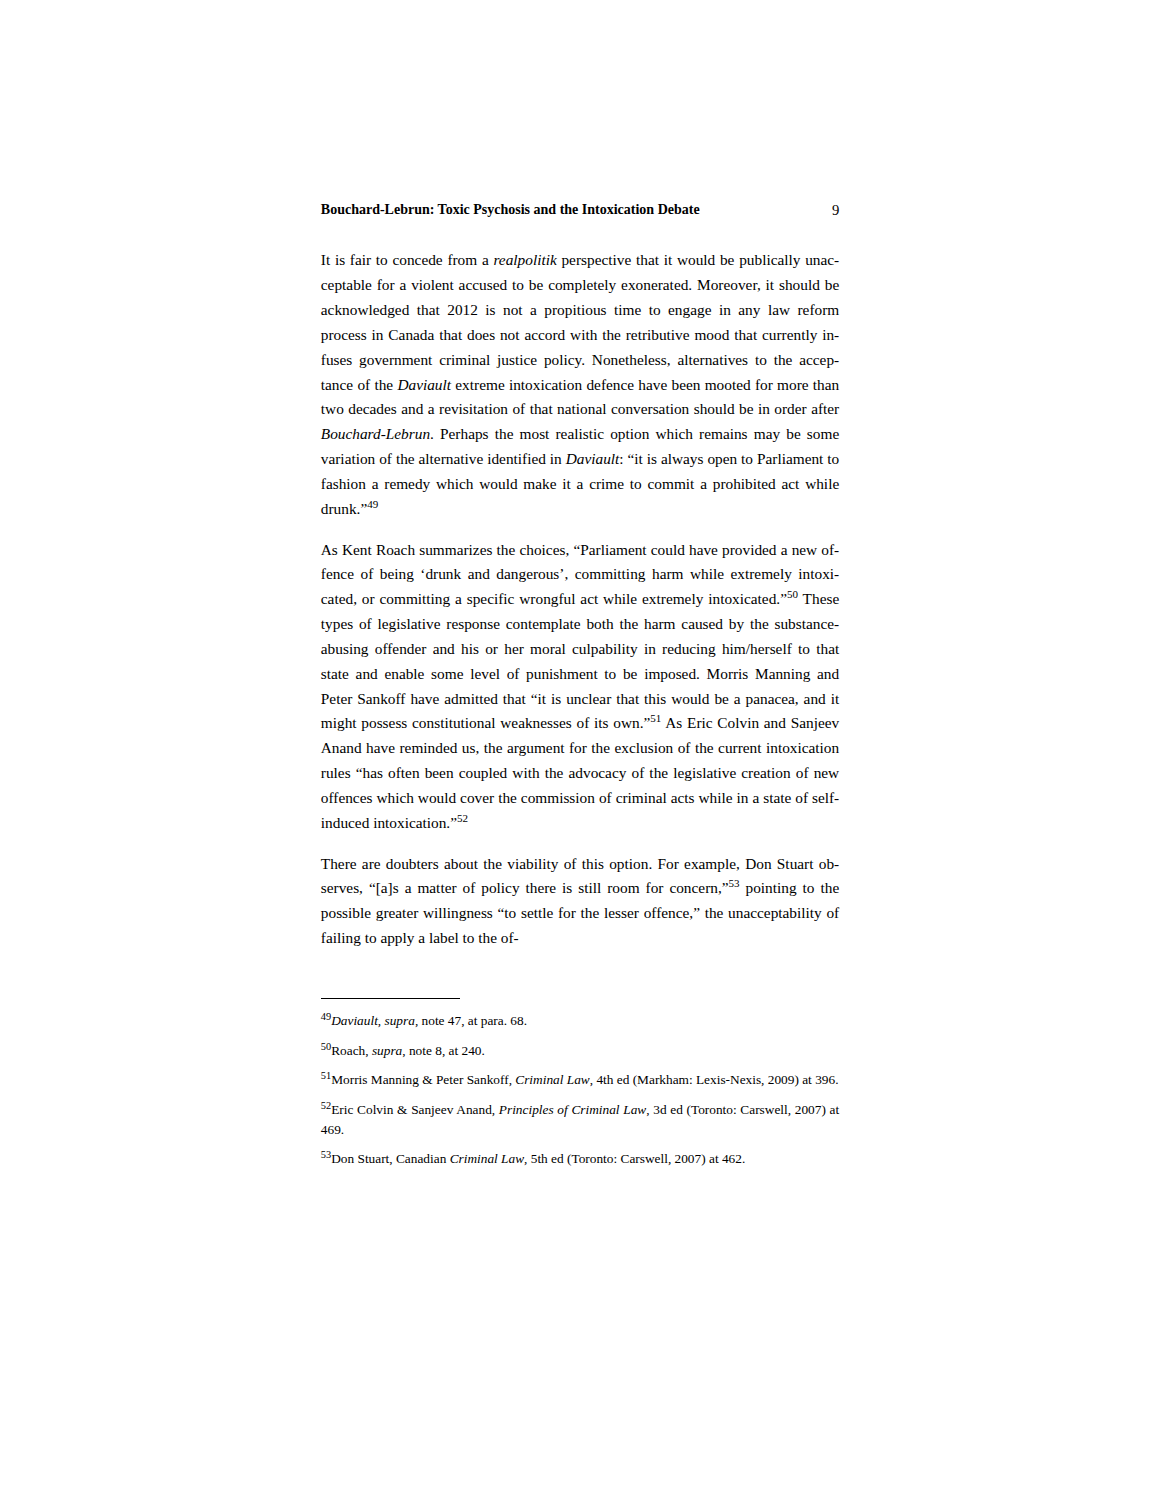Bouchard-Lebrun: Toxic Psychosis and the Intoxication Debate 9
It is fair to concede from a realpolitik perspective that it would be publically unacceptable for a violent accused to be completely exonerated. Moreover, it should be acknowledged that 2012 is not a propitious time to engage in any law reform process in Canada that does not accord with the retributive mood that currently infuses government criminal justice policy. Nonetheless, alternatives to the acceptance of the Daviault extreme intoxication defence have been mooted for more than two decades and a revisitation of that national conversation should be in order after Bouchard-Lebrun. Perhaps the most realistic option which remains may be some variation of the alternative identified in Daviault: “it is always open to Parliament to fashion a remedy which would make it a crime to commit a prohibited act while drunk.”49
As Kent Roach summarizes the choices, “Parliament could have provided a new offence of being ‘drunk and dangerous’, committing harm while extremely intoxicated, or committing a specific wrongful act while extremely intoxicated.”50 These types of legislative response contemplate both the harm caused by the substance-abusing offender and his or her moral culpability in reducing him/herself to that state and enable some level of punishment to be imposed. Morris Manning and Peter Sankoff have admitted that “it is unclear that this would be a panacea, and it might possess constitutional weaknesses of its own.”51 As Eric Colvin and Sanjeev Anand have reminded us, the argument for the exclusion of the current intoxication rules “has often been coupled with the advocacy of the legislative creation of new offences which would cover the commission of criminal acts while in a state of self-induced intoxication.”52
There are doubters about the viability of this option. For example, Don Stuart observes, “[a]s a matter of policy there is still room for concern,”53 pointing to the possible greater willingness “to settle for the lesser offence,” the unacceptability of failing to apply a label to the of-
49Daviault, supra, note 47, at para. 68.
50Roach, supra, note 8, at 240.
51Morris Manning & Peter Sankoff, Criminal Law, 4th ed (Markham: Lexis-Nexis, 2009) at 396.
52Eric Colvin & Sanjeev Anand, Principles of Criminal Law, 3d ed (Toronto: Carswell, 2007) at 469.
53Don Stuart, Canadian Criminal Law, 5th ed (Toronto: Carswell, 2007) at 462.